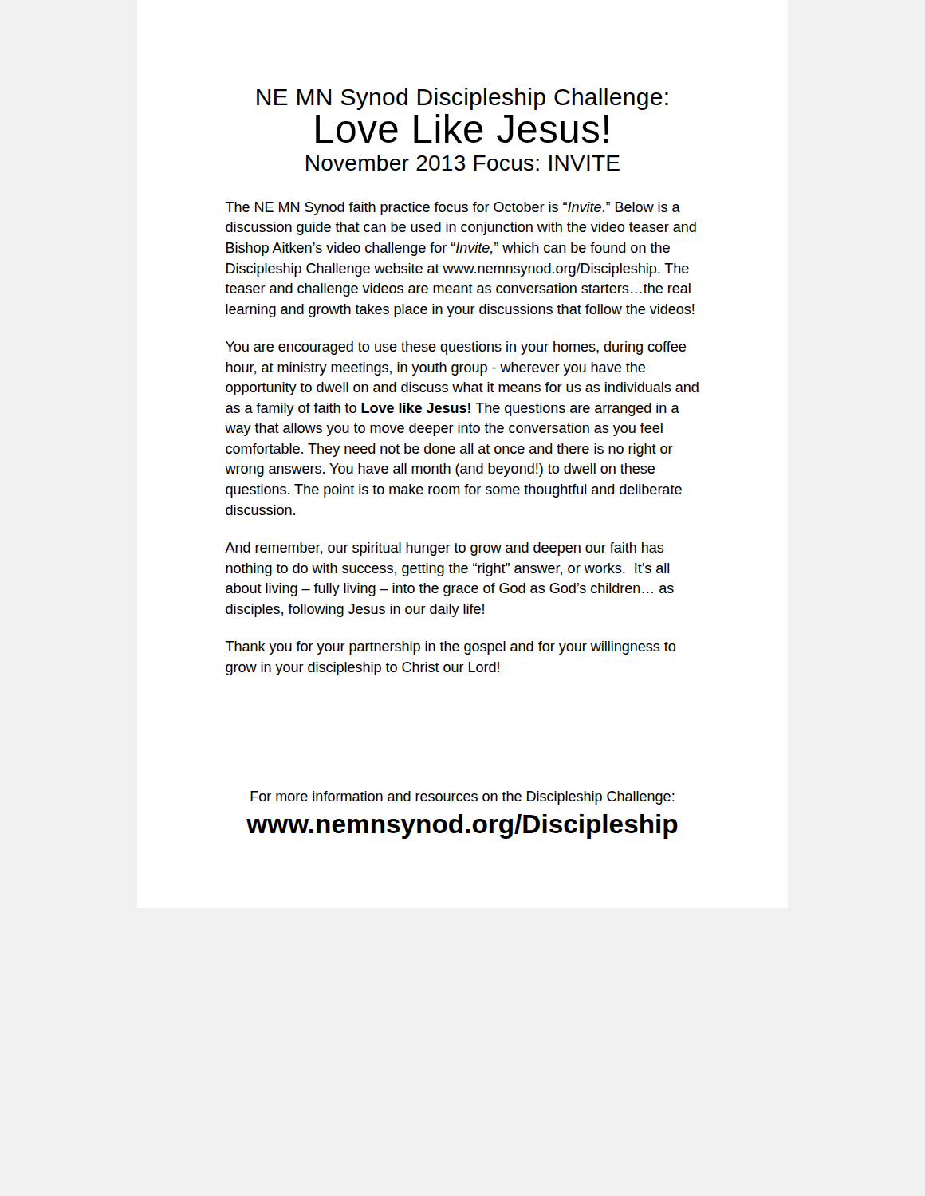NE MN Synod Discipleship Challenge:
Love Like Jesus!
November 2013 Focus: INVITE
The NE MN Synod faith practice focus for October is “Invite.” Below is a discussion guide that can be used in conjunction with the video teaser and Bishop Aitken’s video challenge for “Invite,” which can be found on the Discipleship Challenge website at www.nemnsynod.org/Discipleship. The teaser and challenge videos are meant as conversation starters…the real learning and growth takes place in your discussions that follow the videos!
You are encouraged to use these questions in your homes, during coffee hour, at ministry meetings, in youth group - wherever you have the opportunity to dwell on and discuss what it means for us as individuals and as a family of faith to Love like Jesus! The questions are arranged in a way that allows you to move deeper into the conversation as you feel comfortable. They need not be done all at once and there is no right or wrong answers. You have all month (and beyond!) to dwell on these questions. The point is to make room for some thoughtful and deliberate discussion.
And remember, our spiritual hunger to grow and deepen our faith has nothing to do with success, getting the “right” answer, or works. It’s all about living – fully living – into the grace of God as God’s children… as disciples, following Jesus in our daily life!
Thank you for your partnership in the gospel and for your willingness to grow in your discipleship to Christ our Lord!
For more information and resources on the Discipleship Challenge:
www.nemnsynod.org/Discipleship